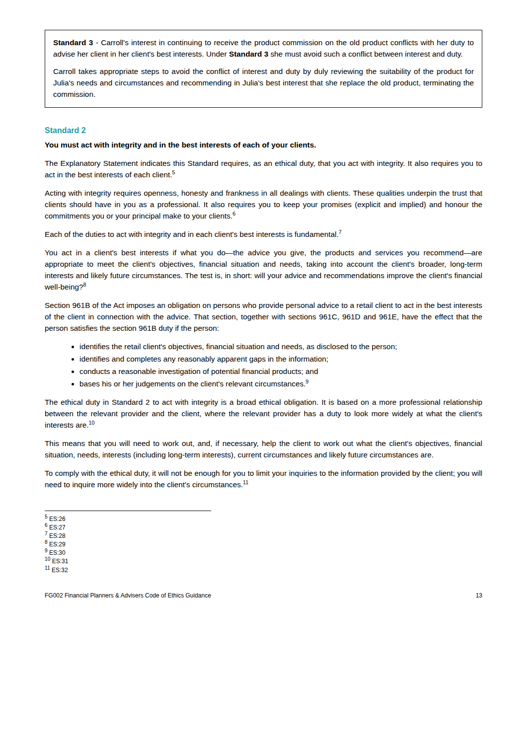Standard 3 - Carroll's interest in continuing to receive the product commission on the old product conflicts with her duty to advise her client in her client's best interests. Under Standard 3 she must avoid such a conflict between interest and duty.
Carroll takes appropriate steps to avoid the conflict of interest and duty by duly reviewing the suitability of the product for Julia's needs and circumstances and recommending in Julia's best interest that she replace the old product, terminating the commission.
Standard 2
You must act with integrity and in the best interests of each of your clients.
The Explanatory Statement indicates this Standard requires, as an ethical duty, that you act with integrity. It also requires you to act in the best interests of each client.5
Acting with integrity requires openness, honesty and frankness in all dealings with clients. These qualities underpin the trust that clients should have in you as a professional. It also requires you to keep your promises (explicit and implied) and honour the commitments you or your principal make to your clients.6
Each of the duties to act with integrity and in each client's best interests is fundamental.7
You act in a client's best interests if what you do—the advice you give, the products and services you recommend—are appropriate to meet the client's objectives, financial situation and needs, taking into account the client's broader, long-term interests and likely future circumstances. The test is, in short: will your advice and recommendations improve the client's financial well-being?8
Section 961B of the Act imposes an obligation on persons who provide personal advice to a retail client to act in the best interests of the client in connection with the advice. That section, together with sections 961C, 961D and 961E, have the effect that the person satisfies the section 961B duty if the person:
identifies the retail client's objectives, financial situation and needs, as disclosed to the person;
identifies and completes any reasonably apparent gaps in the information;
conducts a reasonable investigation of potential financial products; and
bases his or her judgements on the client's relevant circumstances.9
The ethical duty in Standard 2 to act with integrity is a broad ethical obligation. It is based on a more professional relationship between the relevant provider and the client, where the relevant provider has a duty to look more widely at what the client's interests are.10
This means that you will need to work out, and, if necessary, help the client to work out what the client's objectives, financial situation, needs, interests (including long-term interests), current circumstances and likely future circumstances are.
To comply with the ethical duty, it will not be enough for you to limit your inquiries to the information provided by the client; you will need to inquire more widely into the client's circumstances.11
5 ES:26
6 ES:27
7 ES:28
8 ES:29
9 ES:30
10 ES:31
11 ES:32
FG002 Financial Planners & Advisers Code of Ethics Guidance 13